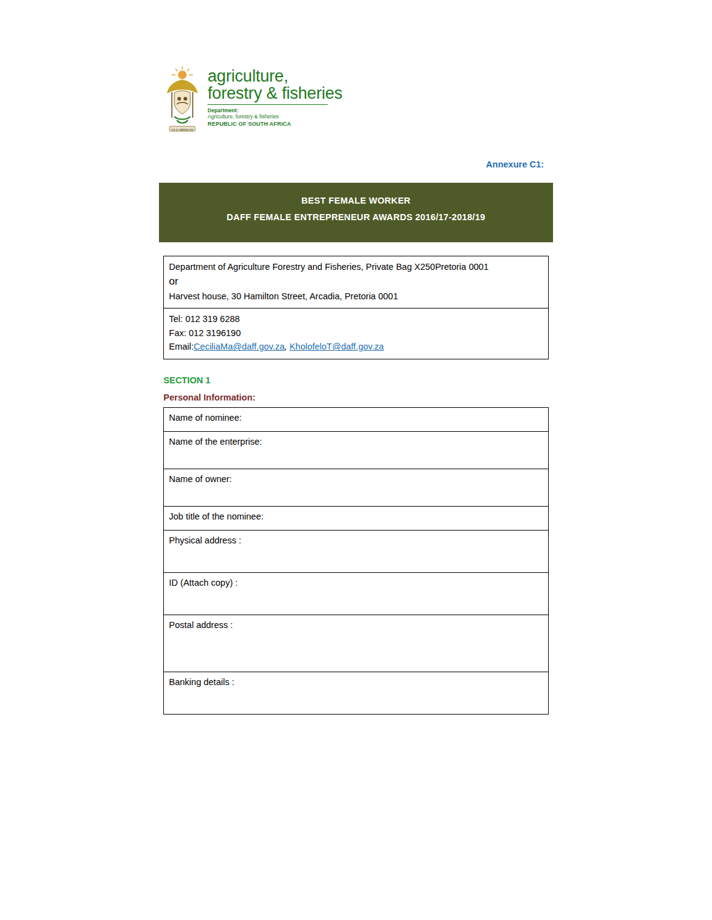!KE E:/XARRA //KE
agriculture,
forestry & fisheries
Department:
Agriculture, forestry & fisheries
REPUBLIC OF SOUTH AFRICA
Annexure C1:
BEST FEMALE WORKER
DAFF FEMALE ENTREPRENEUR AWARDS 2016/17-2018/19
| Department of Agriculture Forestry and Fisheries, Private Bag X250Pretoria 0001 or Harvest house, 30 Hamilton Street, Arcadia, Pretoria 0001 |
| Tel: 012 319 6288 Fax: 012 3196190 Email: CeciliaMa@daff.gov.za , KholofeloT@daff.gov.za |
SECTION 1
Personal Information:
| Name of nominee: |
| Name of the enterprise: |
| Name of owner: |
| Job title of the nominee: |
| Physical address : |
| ID (Attach copy) : |
| Postal address : |
| Banking details : |